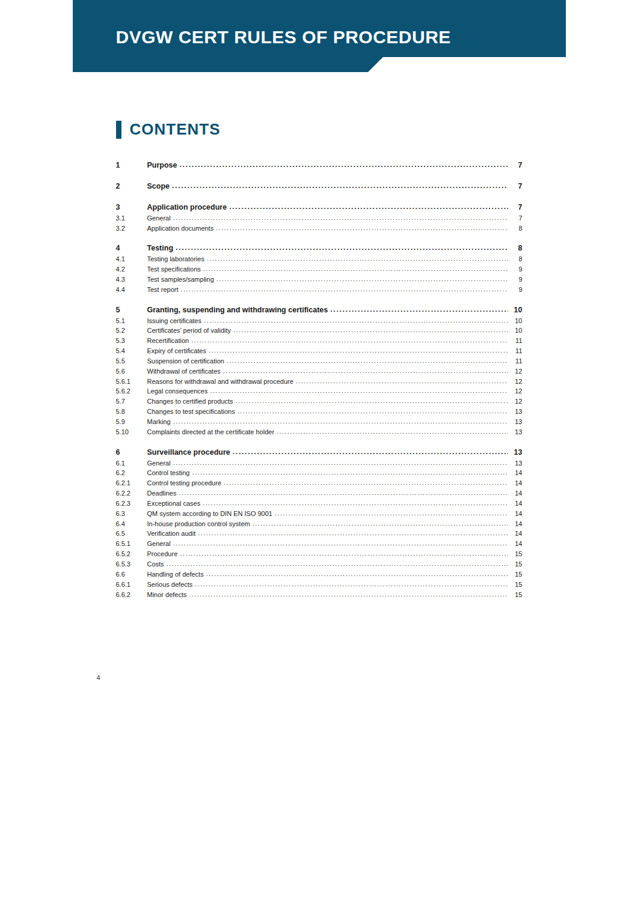DVGW CERT Rules of Procedure
Contents
1 Purpose .................................................................................................................................................................................. 7
2 Scope ..................................................................................................................................................................................... 7
3 Application procedure ............................................................................................................................................................. 7
3.1 General ......................................................................................................................................................................................... 7
3.2 Application documents ................................................................................................................................................................. 8
4 Testing .................................................................................................................................................................................. 8
4.1 Testing laboratories ..................................................................................................................................................................... 8
4.2 Test specifications ....................................................................................................................................................................... 9
4.3 Test samples/sampling ................................................................................................................................................................ 9
4.4 Test report ................................................................................................................................................................................... 9
5 Granting, suspending and withdrawing certificates ..................................................................................................... 10
5.1 Issuing certificates ....................................................................................................................................................................... 10
5.2 Certificates’ period of validity ....................................................................................................................................................... 10
5.3 Recertification ............................................................................................................................................................................... 11
5.4 Expiry of certificates .................................................................................................................................................................... 11
5.5 Suspension of certification ........................................................................................................................................................... 11
5.6 Withdrawal of certificates ............................................................................................................................................................. 12
5.6.1 Reasons for withdrawal and withdrawal procedure ......................................................................................................................... 12
5.6.2 Legal consequences ................................................................................................................................................................... 12
5.7 Changes to certified products ..................................................................................................................................................... 12
5.8 Changes to test specifications .................................................................................................................................................... 13
5.9 Marking ......................................................................................................................................................................................... 13
5.10 Complaints directed at the certificate holder ................................................................................................................................. 13
6 Surveillance procedure ........................................................................................................................................................... 13
6.1 General ......................................................................................................................................................................................... 13
6.2 Control testing ............................................................................................................................................................................... 14
6.2.1 Control testing procedure ............................................................................................................................................................. 14
6.2.2 Deadlines ..................................................................................................................................................................................... 14
6.2.3 Exceptional cases ....................................................................................................................................................................... 14
6.3 QM system according to DIN EN ISO 9001 ................................................................................................................................... 14
6.4 In-house production control system ............................................................................................................................................. 14
6.5 Verification audit ........................................................................................................................................................................... 14
6.5.1 General ......................................................................................................................................................................................... 14
6.5.2 Procedure ..................................................................................................................................................................................... 15
6.5.3 Costs ............................................................................................................................................................................................. 15
6.6 Handling of defects ..................................................................................................................................................................... 15
6.6.1 Serious defects ........................................................................................................................................................................... 15
6.6.2 Minor defects ............................................................................................................................................................................. 15
4